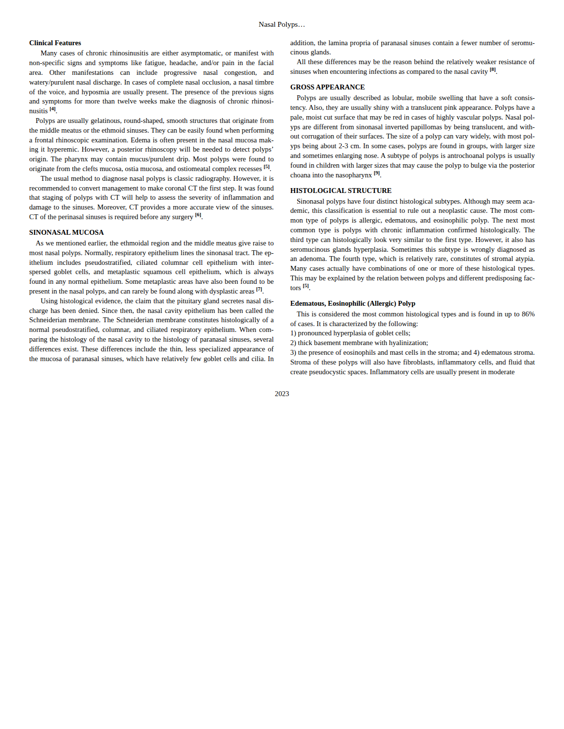Nasal Polyps…
Clinical Features
Many cases of chronic rhinosinusitis are either asymptomatic, or manifest with non-specific signs and symptoms like fatigue, headache, and/or pain in the facial area. Other manifestations can include progressive nasal congestion, and watery/purulent nasal discharge. In cases of complete nasal occlusion, a nasal timbre of the voice, and hyposmia are usually present. The presence of the previous signs and symptoms for more than twelve weeks make the diagnosis of chronic rhinosinusitis [4].
Polyps are usually gelatinous, round-shaped, smooth structures that originate from the middle meatus or the ethmoid sinuses. They can be easily found when performing a frontal rhinoscopic examination. Edema is often present in the nasal mucosa making it hyperemic. However, a posterior rhinoscopy will be needed to detect polyps’ origin. The pharynx may contain mucus/purulent drip. Most polyps were found to originate from the clefts mucosa, ostia mucosa, and ostiomeatal complex recesses [5].
The usual method to diagnose nasal polyps is classic radiography. However, it is recommended to convert management to make coronal CT the first step. It was found that staging of polyps with CT will help to assess the severity of inflammation and damage to the sinuses. Moreover, CT provides a more accurate view of the sinuses. CT of the perinasal sinuses is required before any surgery [6].
SINONASAL MUCOSA
As we mentioned earlier, the ethmoidal region and the middle meatus give raise to most nasal polyps. Normally, respiratory epithelium lines the sinonasal tract. The epithelium includes pseudostratified, ciliated columnar cell epithelium with interspersed goblet cells, and metaplastic squamous cell epithelium, which is always found in any normal epithelium. Some metaplastic areas have also been found to be present in the nasal polyps, and can rarely be found along with dysplastic areas [7].
Using histological evidence, the claim that the pituitary gland secretes nasal discharge has been denied. Since then, the nasal cavity epithelium has been called the Schneiderian membrane. The Schneiderian membrane constitutes histologically of a normal pseudostratified, columnar, and ciliated respiratory epithelium. When comparing the histology of the nasal cavity to the histology of paranasal sinuses, several differences exist. These differences include the thin, less specialized appearance of the mucosa of paranasal sinuses, which have relatively few goblet cells and cilia. In addition, the lamina propria of paranasal sinuses contain a fewer number of seromucinous glands.
All these differences may be the reason behind the relatively weaker resistance of sinuses when encountering infections as compared to the nasal cavity [8].
GROSS APPEARANCE
Polyps are usually described as lobular, mobile swelling that have a soft consistency. Also, they are usually shiny with a translucent pink appearance. Polyps have a pale, moist cut surface that may be red in cases of highly vascular polyps. Nasal polyps are different from sinonasal inverted papillomas by being translucent, and without corrugation of their surfaces. The size of a polyp can vary widely, with most polyps being about 2-3 cm. In some cases, polyps are found in groups, with larger size and sometimes enlarging nose. A subtype of polyps is antrochoanal polyps is usually found in children with larger sizes that may cause the polyp to bulge via the posterior choana into the nasopharynx [9].
HISTOLOGICAL STRUCTURE
Sinonasal polyps have four distinct histological subtypes. Although may seem academic, this classification is essential to rule out a neoplastic cause. The most common type of polyps is allergic, edematous, and eosinophilic polyp. The next most common type is polyps with chronic inflammation confirmed histologically. The third type can histologically look very similar to the first type. However, it also has seromucinous glands hyperplasia. Sometimes this subtype is wrongly diagnosed as an adenoma. The fourth type, which is relatively rare, constitutes of stromal atypia. Many cases actually have combinations of one or more of these histological types. This may be explained by the relation between polyps and different predisposing factors [5].
Edematous, Eosinophilic (Allergic) Polyp
This is considered the most common histological types and is found in up to 86% of cases. It is characterized by the following:
1) pronounced hyperplasia of goblet cells;
2) thick basement membrane with hyalinization;
3) the presence of eosinophils and mast cells in the stroma; and 4) edematous stroma. Stroma of these polyps will also have fibroblasts, inflammatory cells, and fluid that create pseudocystic spaces. Inflammatory cells are usually present in moderate
2023